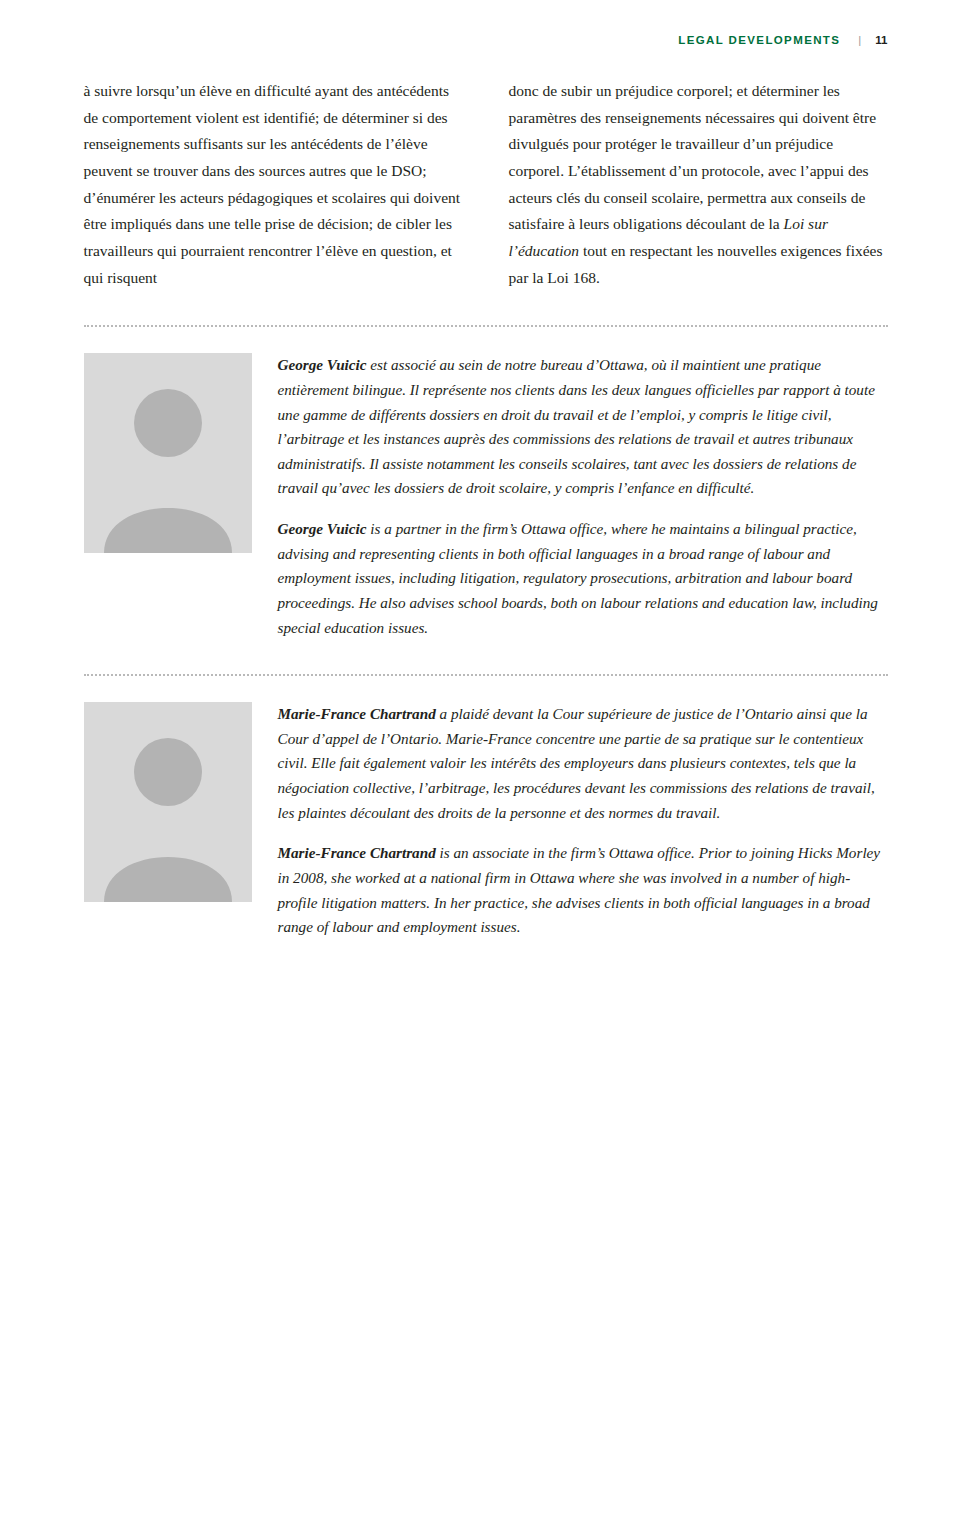Legal Developments | 11
à suivre lorsqu’un élève en difficulté ayant des antécédents de comportement violent est identifié; de déterminer si des renseignements suffisants sur les antécédents de l’élève peuvent se trouver dans des sources autres que le DSO; d’énumérer les acteurs pédagogiques et scolaires qui doivent être impliqués dans une telle prise de décision; de cibler les travailleurs qui pourraient rencontrer l’élève en question, et qui risquent
donc de subir un préjudice corporel; et déterminer les paramètres des renseignements nécessaires qui doivent être divulgués pour protéger le travailleur d’un préjudice corporel. L’établissement d’un protocole, avec l’appui des acteurs clés du conseil scolaire, permettra aux conseils de satisfaire à leurs obligations découlant de la Loi sur l’éducation tout en respectant les nouvelles exigences fixées par la Loi 168.
George Vuicic est associé au sein de notre bureau d’Ottawa, où il maintient une pratique entièrement bilingue. Il représente nos clients dans les deux langues officielles par rapport à toute une gamme de différents dossiers en droit du travail et de l’emploi, y compris le litige civil, l’arbitrage et les instances auprès des commissions des relations de travail et autres tribunaux administratifs. Il assiste notamment les conseils scolaires, tant avec les dossiers de relations de travail qu’avec les dossiers de droit scolaire, y compris l’enfance en difficulté.
George Vuicic is a partner in the firm’s Ottawa office, where he maintains a bilingual practice, advising and representing clients in both official languages in a broad range of labour and employment issues, including litigation, regulatory prosecutions, arbitration and labour board proceedings. He also advises school boards, both on labour relations and education law, including special education issues.
Marie-France Chartrand a plaidé devant la Cour supérieure de justice de l’Ontario ainsi que la Cour d’appel de l’Ontario. Marie-France concentre une partie de sa pratique sur le contentieux civil. Elle fait également valoir les intérêts des employeurs dans plusieurs contextes, tels que la négociation collective, l’arbitrage, les procédures devant les commissions des relations de travail, les plaintes découlant des droits de la personne et des normes du travail.
Marie-France Chartrand is an associate in the firm’s Ottawa office. Prior to joining Hicks Morley in 2008, she worked at a national firm in Ottawa where she was involved in a number of high-profile litigation matters. In her practice, she advises clients in both official languages in a broad range of labour and employment issues.